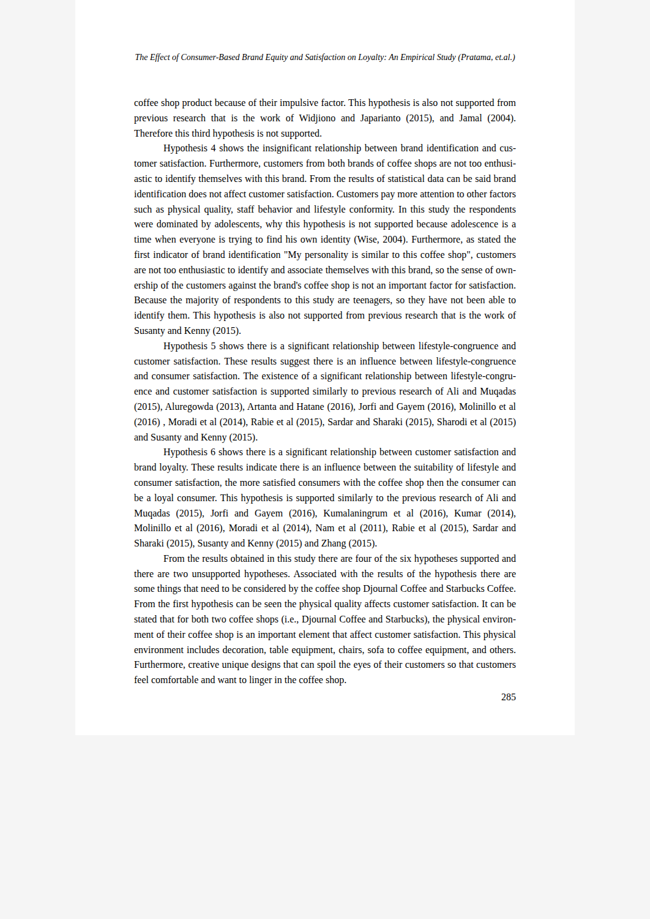The Effect of Consumer-Based Brand Equity and Satisfaction on Loyalty: An Empirical Study (Pratama, et.al.)
coffee shop product because of their impulsive factor. This hypothesis is also not supported from previous research that is the work of Widjiono and Japarianto (2015), and Jamal (2004). Therefore this third hypothesis is not supported.
Hypothesis 4 shows the insignificant relationship between brand identification and customer satisfaction. Furthermore, customers from both brands of coffee shops are not too enthusiastic to identify themselves with this brand. From the results of statistical data can be said brand identification does not affect customer satisfaction. Customers pay more attention to other factors such as physical quality, staff behavior and lifestyle conformity. In this study the respondents were dominated by adolescents, why this hypothesis is not supported because adolescence is a time when everyone is trying to find his own identity (Wise, 2004). Furthermore, as stated the first indicator of brand identification "My personality is similar to this coffee shop", customers are not too enthusiastic to identify and associate themselves with this brand, so the sense of ownership of the customers against the brand's coffee shop is not an important factor for satisfaction. Because the majority of respondents to this study are teenagers, so they have not been able to identify them. This hypothesis is also not supported from previous research that is the work of Susanty and Kenny (2015).
Hypothesis 5 shows there is a significant relationship between lifestyle-congruence and customer satisfaction. These results suggest there is an influence between lifestyle-congruence and consumer satisfaction. The existence of a significant relationship between lifestyle-congruence and customer satisfaction is supported similarly to previous research of Ali and Muqadas (2015), Aluregowda (2013), Artanta and Hatane (2016), Jorfi and Gayem (2016), Molinillo et al (2016) , Moradi et al (2014), Rabie et al (2015), Sardar and Sharaki (2015), Sharodi et al (2015) and Susanty and Kenny (2015).
Hypothesis 6 shows there is a significant relationship between customer satisfaction and brand loyalty. These results indicate there is an influence between the suitability of lifestyle and consumer satisfaction, the more satisfied consumers with the coffee shop then the consumer can be a loyal consumer. This hypothesis is supported similarly to the previous research of Ali and Muqadas (2015), Jorfi and Gayem (2016), Kumalaningrum et al (2016), Kumar (2014), Molinillo et al (2016), Moradi et al (2014), Nam et al (2011), Rabie et al (2015), Sardar and Sharaki (2015), Susanty and Kenny (2015) and Zhang (2015).
From the results obtained in this study there are four of the six hypotheses supported and there are two unsupported hypotheses. Associated with the results of the hypothesis there are some things that need to be considered by the coffee shop Djournal Coffee and Starbucks Coffee. From the first hypothesis can be seen the physical quality affects customer satisfaction. It can be stated that for both two coffee shops (i.e., Djournal Coffee and Starbucks), the physical environment of their coffee shop is an important element that affect customer satisfaction. This physical environment includes decoration, table equipment, chairs, sofa to coffee equipment, and others. Furthermore, creative unique designs that can spoil the eyes of their customers so that customers feel comfortable and want to linger in the coffee shop.
285